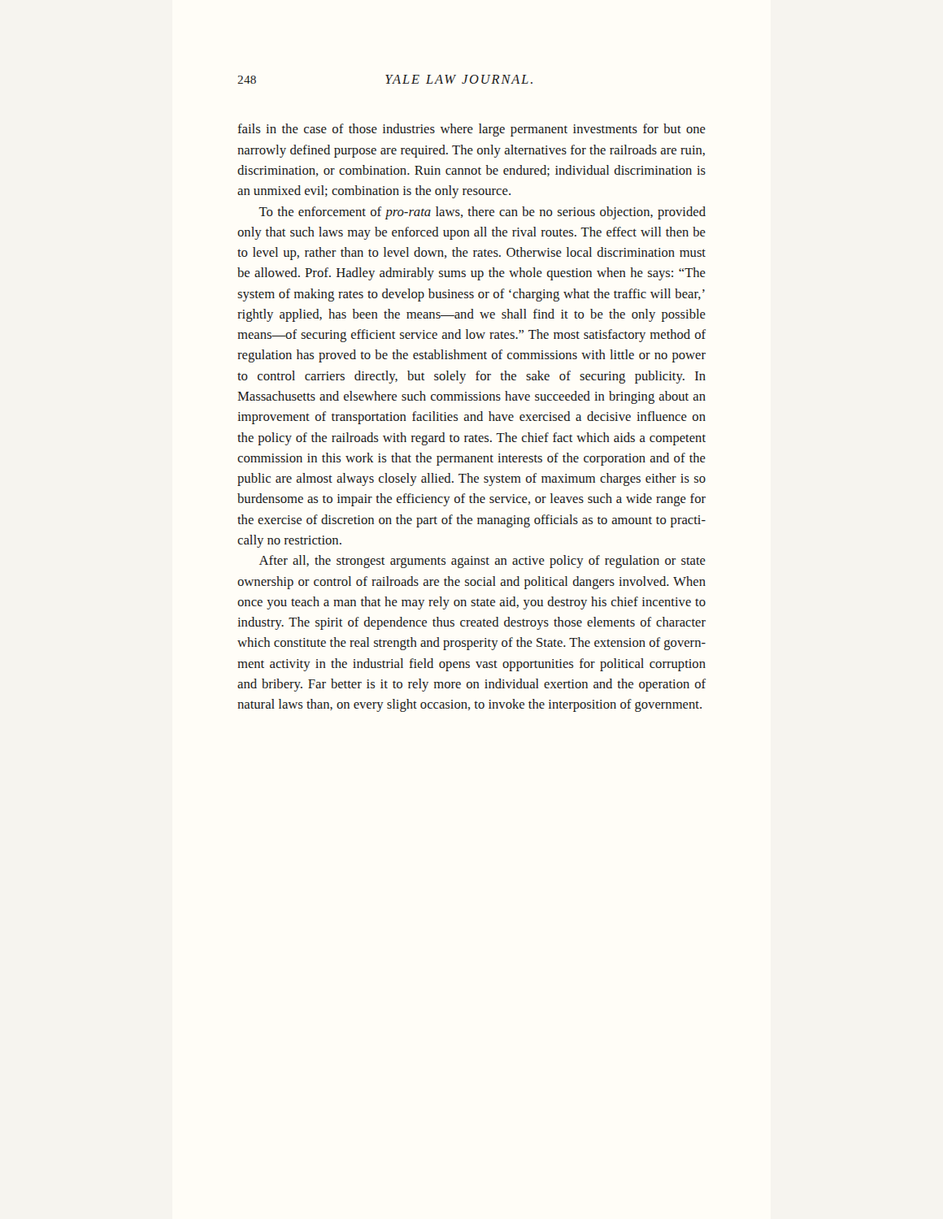248 Yale Law Journal.
fails in the case of those industries where large permanent investments for but one narrowly defined purpose are required. The only alternatives for the railroads are ruin, discrimination, or combination. Ruin cannot be endured; individual discrimination is an unmixed evil; combination is the only resource.
To the enforcement of pro-rata laws, there can be no serious objection, provided only that such laws may be enforced upon all the rival routes. The effect will then be to level up, rather than to level down, the rates. Otherwise local discrimination must be allowed. Prof. Hadley admirably sums up the whole question when he says: “The system of making rates to develop business or of ‘charging what the traffic will bear,’ rightly applied, has been the means—and we shall find it to be the only possible means—of securing efficient service and low rates.” The most satisfactory method of regulation has proved to be the establishment of commissions with little or no power to control carriers directly, but solely for the sake of securing publicity. In Massachusetts and elsewhere such commissions have succeeded in bringing about an improvement of transportation facilities and have exercised a decisive influence on the policy of the railroads with regard to rates. The chief fact which aids a competent commission in this work is that the permanent interests of the corporation and of the public are almost always closely allied. The system of maximum charges either is so burdensome as to impair the efficiency of the service, or leaves such a wide range for the exercise of discretion on the part of the managing officials as to amount to practically no restriction.
After all, the strongest arguments against an active policy of regulation or state ownership or control of railroads are the social and political dangers involved. When once you teach a man that he may rely on state aid, you destroy his chief incentive to industry. The spirit of dependence thus created destroys those elements of character which constitute the real strength and prosperity of the State. The extension of government activity in the industrial field opens vast opportunities for political corruption and bribery. Far better is it to rely more on individual exertion and the operation of natural laws than, on every slight occasion, to invoke the interposition of government.